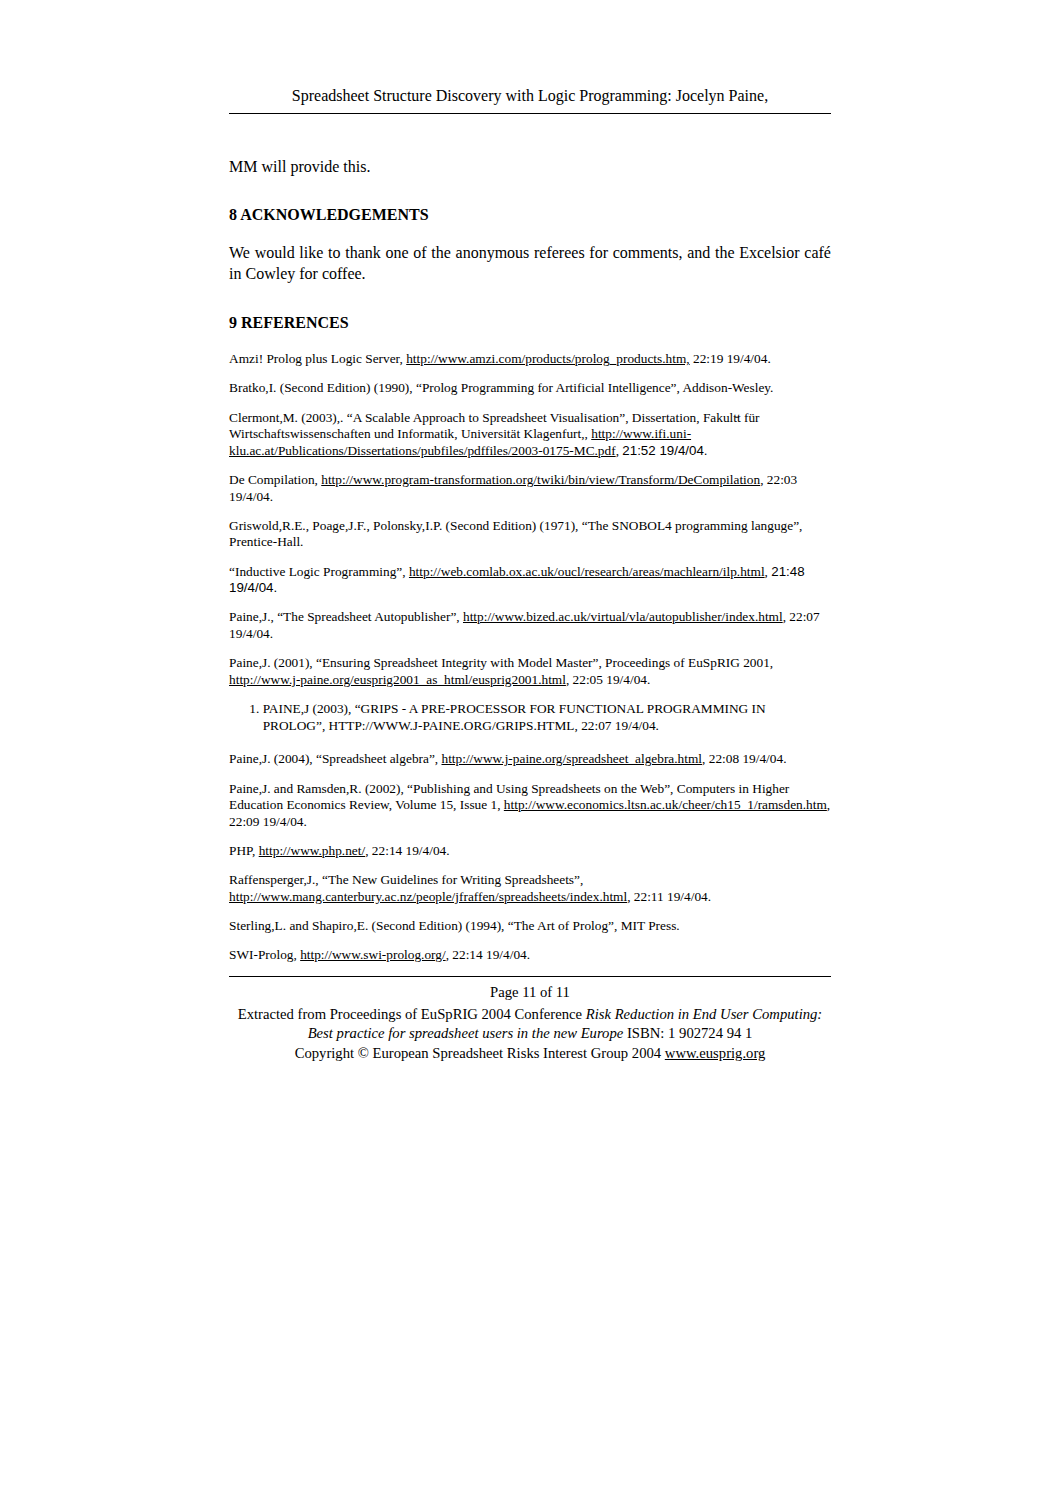Spreadsheet Structure Discovery with Logic Programming: Jocelyn Paine,
MM will provide this.
8 ACKNOWLEDGEMENTS
We would like to thank one of the anonymous referees for comments, and the Excelsior café in Cowley for coffee.
9 REFERENCES
Amzi! Prolog plus Logic Server, http://www.amzi.com/products/prolog_products.htm, 22:19 19/4/04.
Bratko,I. (Second Edition) (1990), “Prolog Programming for Artificial Intelligence”, Addison-Wesley.
Clermont,M. (2003),. “A Scalable Approach to Spreadsheet Visualisation”, Dissertation, Fakult̵t für Wirtschaftswissenschaften und Informatik, Universität Klagenfurt,, http://www.ifi.uni-klu.ac.at/Publications/Dissertations/pubfiles/pdffiles/2003-0175-MC.pdf, 21:52 19/4/04.
De Compilation, http://www.program-transformation.org/twiki/bin/view/Transform/DeCompilation, 22:03 19/4/04.
Griswold,R.E., Poage,J.F., Polonsky,I.P. (Second Edition) (1971), “The SNOBOL4 programming languge”, Prentice-Hall.
“Inductive Logic Programming”, http://web.comlab.ox.ac.uk/oucl/research/areas/machlearn/ilp.html, 21:48 19/4/04.
Paine,J., “The Spreadsheet Autopublisher”, http://www.bized.ac.uk/virtual/vla/autopublisher/index.html, 22:07 19/4/04.
Paine,J. (2001), “Ensuring Spreadsheet Integrity with Model Master”, Proceedings of EuSpRIG 2001, http://www.j-paine.org/eusprig2001_as_html/eusprig2001.html, 22:05 19/4/04.
PAINE,J (2003), “GRIPS - A PRE-PROCESSOR FOR FUNCTIONAL PROGRAMMING IN PROLOG”, HTTP://WWW.J-PAINE.ORG/GRIPS.HTML, 22:07 19/4/04.
Paine,J. (2004), “Spreadsheet algebra”, http://www.j-paine.org/spreadsheet_algebra.html, 22:08 19/4/04.
Paine,J. and Ramsden,R. (2002), “Publishing and Using Spreadsheets on the Web”, Computers in Higher Education Economics Review, Volume 15, Issue 1, http://www.economics.ltsn.ac.uk/cheer/ch15_1/ramsden.htm, 22:09 19/4/04.
PHP, http://www.php.net/, 22:14 19/4/04.
Raffensperger,J., “The New Guidelines for Writing Spreadsheets”, http://www.mang.canterbury.ac.nz/people/jfraffen/spreadsheets/index.html, 22:11 19/4/04.
Sterling,L. and Shapiro,E. (Second Edition) (1994), “The Art of Prolog”, MIT Press.
SWI-Prolog, http://www.swi-prolog.org/, 22:14 19/4/04.
Page 11 of 11
Extracted from Proceedings of EuSpRIG 2004 Conference Risk Reduction in End User Computing: Best practice for spreadsheet users in the new Europe ISBN: 1 902724 94 1
Copyright © European Spreadsheet Risks Interest Group 2004 www.eusprig.org